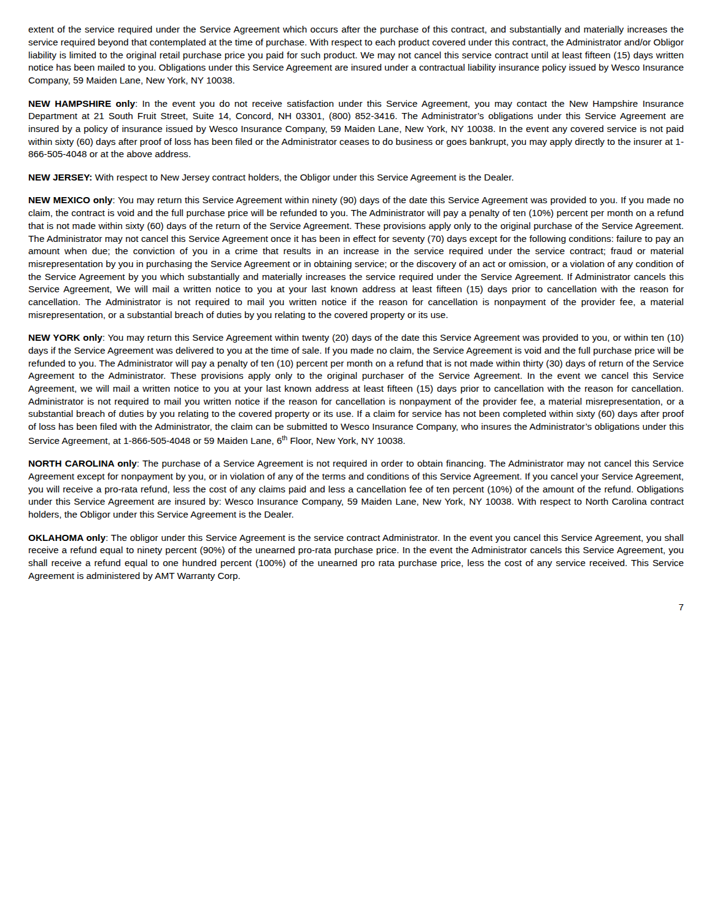extent of the service required under the Service Agreement which occurs after the purchase of this contract, and substantially and materially increases the service required beyond that contemplated at the time of purchase. With respect to each product covered under this contract, the Administrator and/or Obligor liability is limited to the original retail purchase price you paid for such product. We may not cancel this service contract until at least fifteen (15) days written notice has been mailed to you. Obligations under this Service Agreement are insured under a contractual liability insurance policy issued by Wesco Insurance Company, 59 Maiden Lane, New York, NY 10038.
NEW HAMPSHIRE only: In the event you do not receive satisfaction under this Service Agreement, you may contact the New Hampshire Insurance Department at 21 South Fruit Street, Suite 14, Concord, NH 03301, (800) 852-3416. The Administrator’s obligations under this Service Agreement are insured by a policy of insurance issued by Wesco Insurance Company, 59 Maiden Lane, New York, NY 10038. In the event any covered service is not paid within sixty (60) days after proof of loss has been filed or the Administrator ceases to do business or goes bankrupt, you may apply directly to the insurer at 1-866-505-4048 or at the above address.
NEW JERSEY: With respect to New Jersey contract holders, the Obligor under this Service Agreement is the Dealer.
NEW MEXICO only: You may return this Service Agreement within ninety (90) days of the date this Service Agreement was provided to you. If you made no claim, the contract is void and the full purchase price will be refunded to you. The Administrator will pay a penalty of ten (10%) percent per month on a refund that is not made within sixty (60) days of the return of the Service Agreement. These provisions apply only to the original purchase of the Service Agreement. The Administrator may not cancel this Service Agreement once it has been in effect for seventy (70) days except for the following conditions: failure to pay an amount when due; the conviction of you in a crime that results in an increase in the service required under the service contract; fraud or material misrepresentation by you in purchasing the Service Agreement or in obtaining service; or the discovery of an act or omission, or a violation of any condition of the Service Agreement by you which substantially and materially increases the service required under the Service Agreement. If Administrator cancels this Service Agreement, We will mail a written notice to you at your last known address at least fifteen (15) days prior to cancellation with the reason for cancellation. The Administrator is not required to mail you written notice if the reason for cancellation is nonpayment of the provider fee, a material misrepresentation, or a substantial breach of duties by you relating to the covered property or its use.
NEW YORK only: You may return this Service Agreement within twenty (20) days of the date this Service Agreement was provided to you, or within ten (10) days if the Service Agreement was delivered to you at the time of sale. If you made no claim, the Service Agreement is void and the full purchase price will be refunded to you. The Administrator will pay a penalty of ten (10) percent per month on a refund that is not made within thirty (30) days of return of the Service Agreement to the Administrator. These provisions apply only to the original purchaser of the Service Agreement. In the event we cancel this Service Agreement, we will mail a written notice to you at your last known address at least fifteen (15) days prior to cancellation with the reason for cancellation. Administrator is not required to mail you written notice if the reason for cancellation is nonpayment of the provider fee, a material misrepresentation, or a substantial breach of duties by you relating to the covered property or its use. If a claim for service has not been completed within sixty (60) days after proof of loss has been filed with the Administrator, the claim can be submitted to Wesco Insurance Company, who insures the Administrator’s obligations under this Service Agreement, at 1-866-505-4048 or 59 Maiden Lane, 6th Floor, New York, NY 10038.
NORTH CAROLINA only: The purchase of a Service Agreement is not required in order to obtain financing. The Administrator may not cancel this Service Agreement except for nonpayment by you, or in violation of any of the terms and conditions of this Service Agreement. If you cancel your Service Agreement, you will receive a pro-rata refund, less the cost of any claims paid and less a cancellation fee of ten percent (10%) of the amount of the refund. Obligations under this Service Agreement are insured by: Wesco Insurance Company, 59 Maiden Lane, New York, NY 10038. With respect to North Carolina contract holders, the Obligor under this Service Agreement is the Dealer.
OKLAHOMA only: The obligor under this Service Agreement is the service contract Administrator. In the event you cancel this Service Agreement, you shall receive a refund equal to ninety percent (90%) of the unearned pro-rata purchase price. In the event the Administrator cancels this Service Agreement, you shall receive a refund equal to one hundred percent (100%) of the unearned pro rata purchase price, less the cost of any service received. This Service Agreement is administered by AMT Warranty Corp.
7